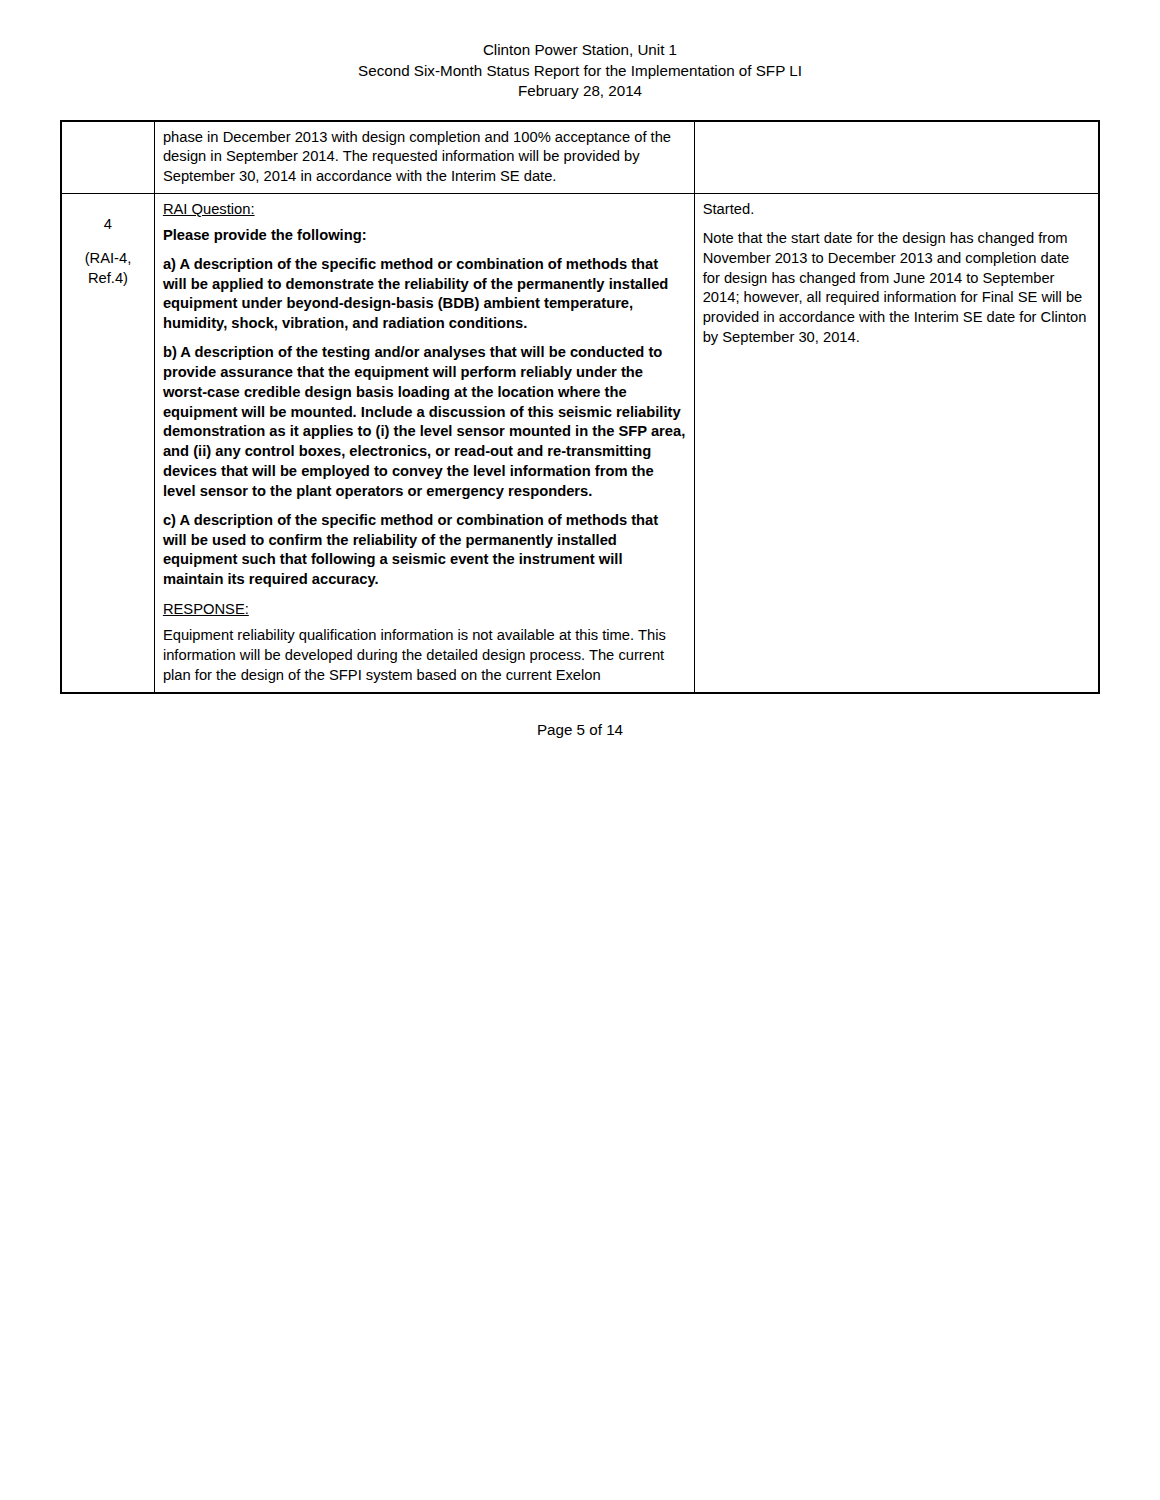Clinton Power Station, Unit 1
Second Six-Month Status Report for the Implementation of SFP LI
February 28, 2014
| | phase in December 2013 with design completion and 100% acceptance of the design in September 2014. The requested information will be provided by September 30, 2014 in accordance with the Interim SE date. | |
| 4 (RAI-4, Ref.4) | RAI Question: Please provide the following: a) A description of the specific method or combination of methods that will be applied to demonstrate the reliability of the permanently installed equipment under beyond-design-basis (BDB) ambient temperature, humidity, shock, vibration, and radiation conditions. b) A description of the testing and/or analyses that will be conducted to provide assurance that the equipment will perform reliably under the worst-case credible design basis loading at the location where the equipment will be mounted. Include a discussion of this seismic reliability demonstration as it applies to (i) the level sensor mounted in the SFP area, and (ii) any control boxes, electronics, or read-out and re-transmitting devices that will be employed to convey the level information from the level sensor to the plant operators or emergency responders. c) A description of the specific method or combination of methods that will be used to confirm the reliability of the permanently installed equipment such that following a seismic event the instrument will maintain its required accuracy. RESPONSE: Equipment reliability qualification information is not available at this time. This information will be developed during the detailed design process. The current plan for the design of the SFPI system based on the current Exelon | Started. Note that the start date for the design has changed from November 2013 to December 2013 and completion date for design has changed from June 2014 to September 2014; however, all required information for Final SE will be provided in accordance with the Interim SE date for Clinton by September 30, 2014. |
Page 5 of 14